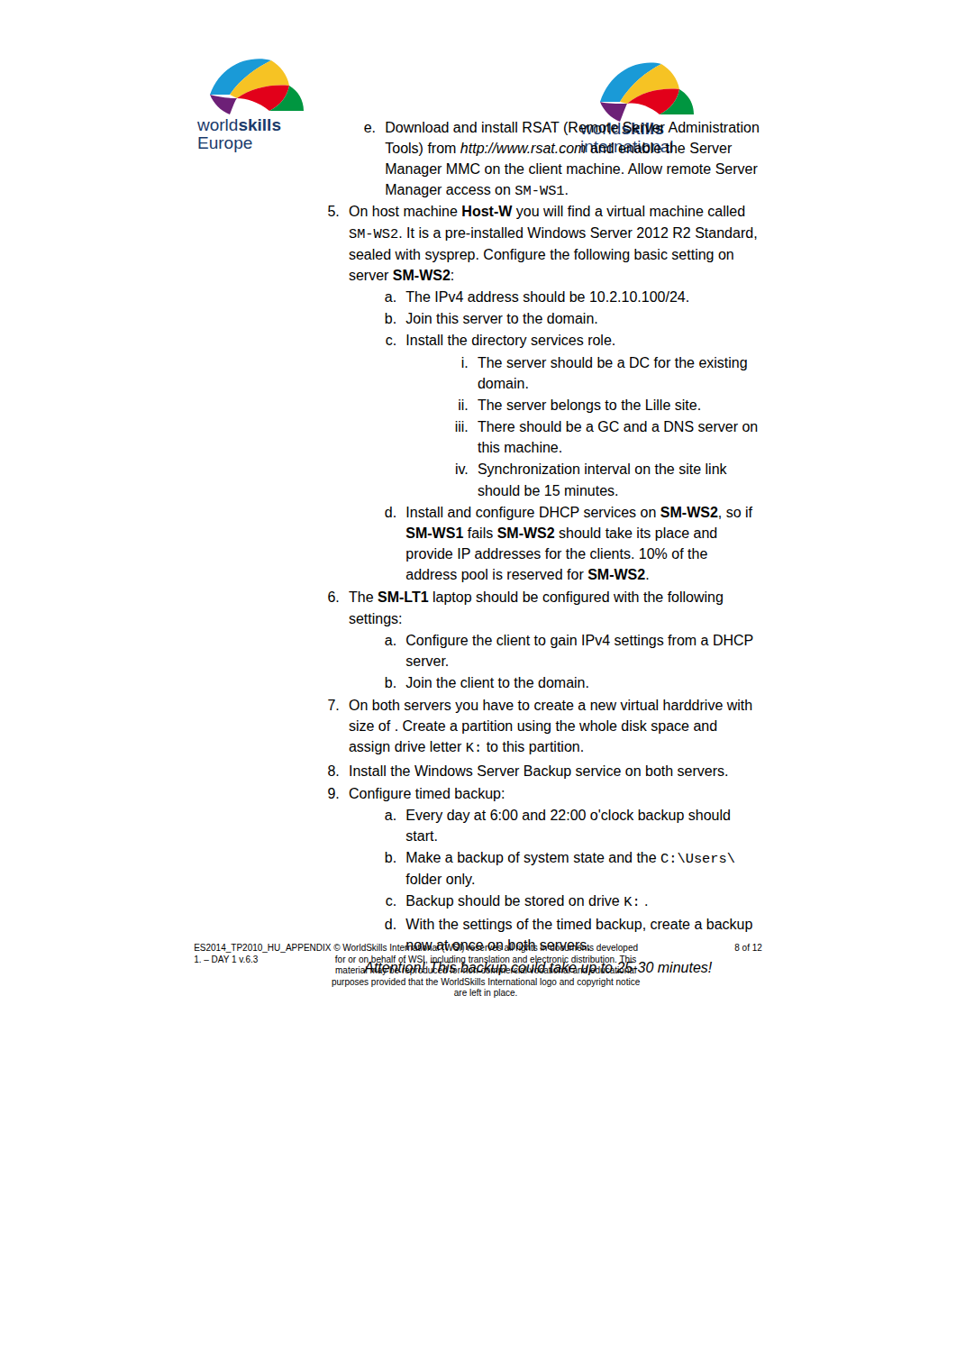worldskills Europe worldskills international
Download and install RSAT (Remote Server Administration Tools) from http://www.rsat.com and enable the Server Manager MMC on the client machine. Allow remote Server Manager access on SM-WS1.
On host machine Host-W you will find a virtual machine called SM-WS2. It is a pre-installed Windows Server 2012 R2 Standard, sealed with sysprep. Configure the following basic setting on server SM-WS2:
The IPv4 address should be 10.2.10.100/24.
Join this server to the domain.
Install the directory services role.
The server should be a DC for the existing domain.
The server belongs to the Lille site.
There should be a GC and a DNS server on this machine.
Synchronization interval on the site link should be 15 minutes.
Install and configure DHCP services on SM-WS2, so if SM-WS1 fails SM-WS2 should take its place and provide IP addresses for the clients. 10% of the address pool is reserved for SM-WS2.
The SM-LT1 laptop should be configured with the following settings:
Configure the client to gain IPv4 settings from a DHCP server.
Join the client to the domain.
On both servers you have to create a new virtual harddrive with size of . Create a partition using the whole disk space and assign drive letter K: to this partition.
Install the Windows Server Backup service on both servers.
Configure timed backup:
Every day at 6:00 and 22:00 o'clock backup should start.
Make a backup of system state and the C:\Users\ folder only.
Backup should be stored on drive K: .
With the settings of the timed backup, create a backup now at once on both servers.
Attention! This backup could take up to 25-30 minutes!
| ES2014_TP2010_HU_APPENDIX 1. – DAY 1 v.6.3 | © WorldSkills International (WSI) reserves all rights in documents developed for or on behalf of WSI, including translation and electronic distribution. This material may be reproduced for non-commercial vocational and educational purposes provided that the WorldSkills International logo and copyright notice are left in place. | 8 of 12 |